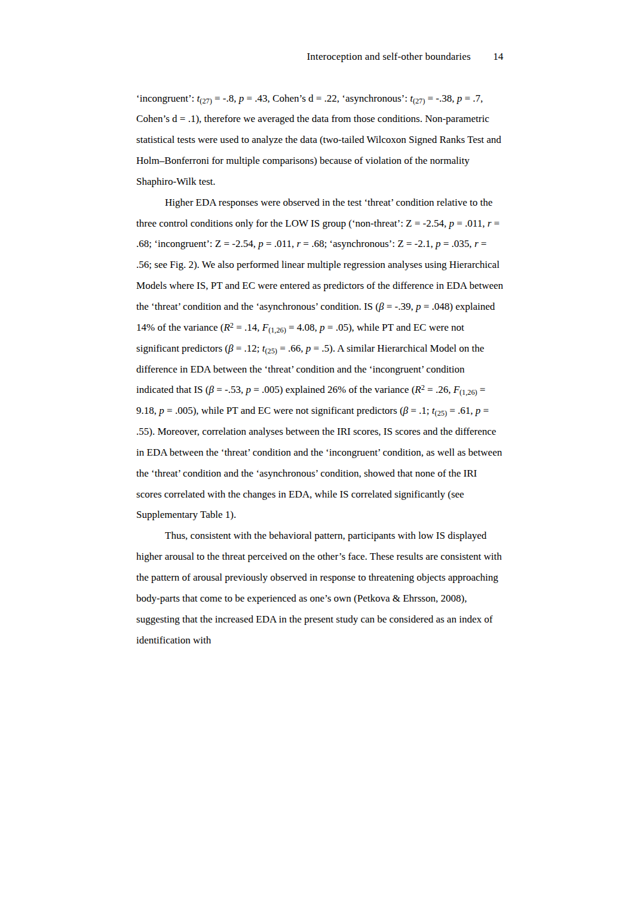Interoception and self-other boundaries14
‘incongruent’: t(27) = -.8, p = .43, Cohen’s d = .22, ‘asynchronous’: t(27) = -.38, p = .7, Cohen’s d = .1), therefore we averaged the data from those conditions. Non-parametric statistical tests were used to analyze the data (two-tailed Wilcoxon Signed Ranks Test and Holm–Bonferroni for multiple comparisons) because of violation of the normality Shaphiro-Wilk test.
Higher EDA responses were observed in the test ‘threat’ condition relative to the three control conditions only for the LOW IS group (‘non-threat’: Z = -2.54, p = .011, r = .68; ‘incongruent’: Z = -2.54, p = .011, r = .68; ‘asynchronous’: Z = -2.1, p = .035, r = .56; see Fig. 2). We also performed linear multiple regression analyses using Hierarchical Models where IS, PT and EC were entered as predictors of the difference in EDA between the ‘threat’ condition and the ‘asynchronous’ condition. IS (β = -.39, p = .048) explained 14% of the variance (R2 = .14, F(1,26) = 4.08, p = .05), while PT and EC were not significant predictors (β = .12; t(25) = .66, p = .5). A similar Hierarchical Model on the difference in EDA between the ‘threat’ condition and the ‘incongruent’ condition indicated that IS (β = -.53, p = .005) explained 26% of the variance (R2 = .26, F(1,26) = 9.18, p = .005), while PT and EC were not significant predictors (β = .1; t(25) = .61, p = .55). Moreover, correlation analyses between the IRI scores, IS scores and the difference in EDA between the ‘threat’ condition and the ‘incongruent’ condition, as well as between the ‘threat’ condition and the ‘asynchronous’ condition, showed that none of the IRI scores correlated with the changes in EDA, while IS correlated significantly (see Supplementary Table 1).
Thus, consistent with the behavioral pattern, participants with low IS displayed higher arousal to the threat perceived on the other’s face. These results are consistent with the pattern of arousal previously observed in response to threatening objects approaching body-parts that come to be experienced as one’s own (Petkova & Ehrsson, 2008), suggesting that the increased EDA in the present study can be considered as an index of identification with